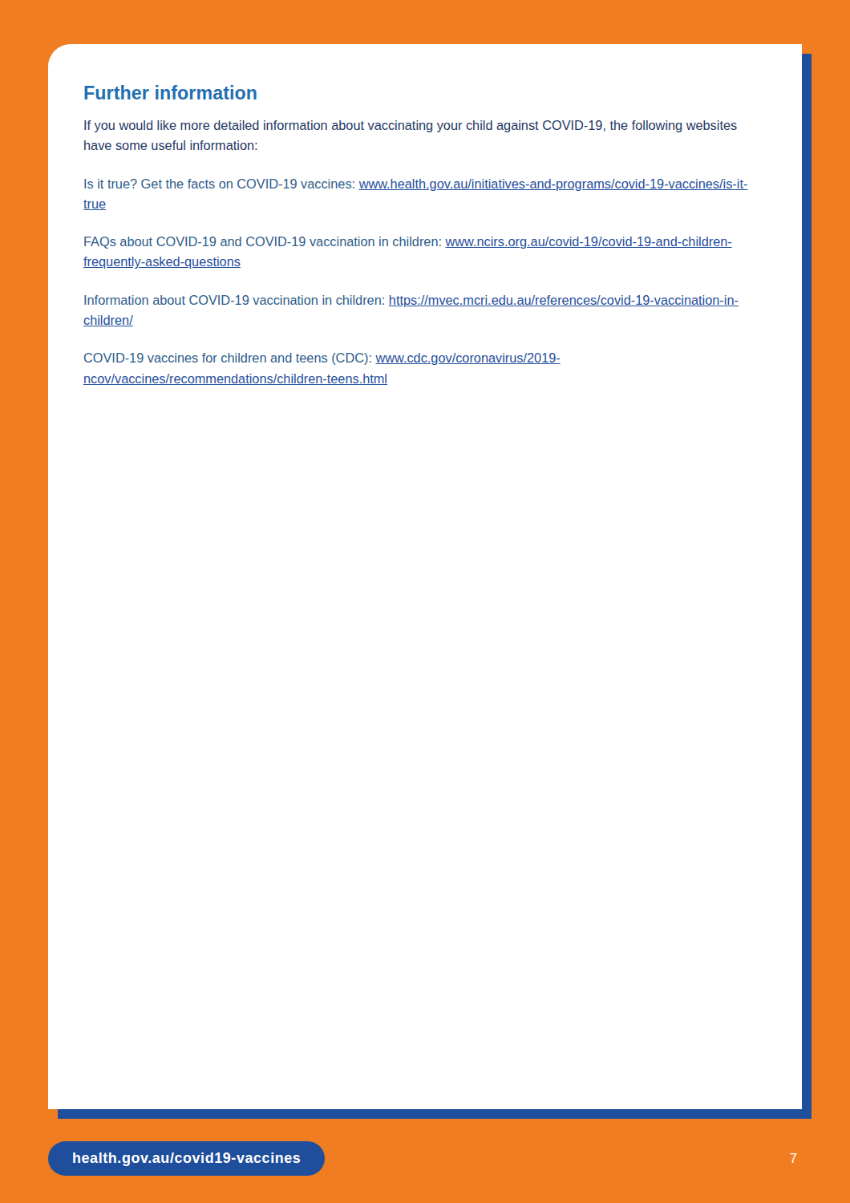Further information
If you would like more detailed information about vaccinating your child against COVID-19, the following websites have some useful information:
Is it true? Get the facts on COVID-19 vaccines: www.health.gov.au/initiatives-and-programs/covid-19-vaccines/is-it-true
FAQs about COVID-19 and COVID-19 vaccination in children: www.ncirs.org.au/covid-19/covid-19-and-children-frequently-asked-questions
Information about COVID-19 vaccination in children: https://mvec.mcri.edu.au/references/covid-19-vaccination-in-children/
COVID-19 vaccines for children and teens (CDC): www.cdc.gov/coronavirus/2019-ncov/vaccines/recommendations/children-teens.html
health.gov.au/covid19-vaccines 7